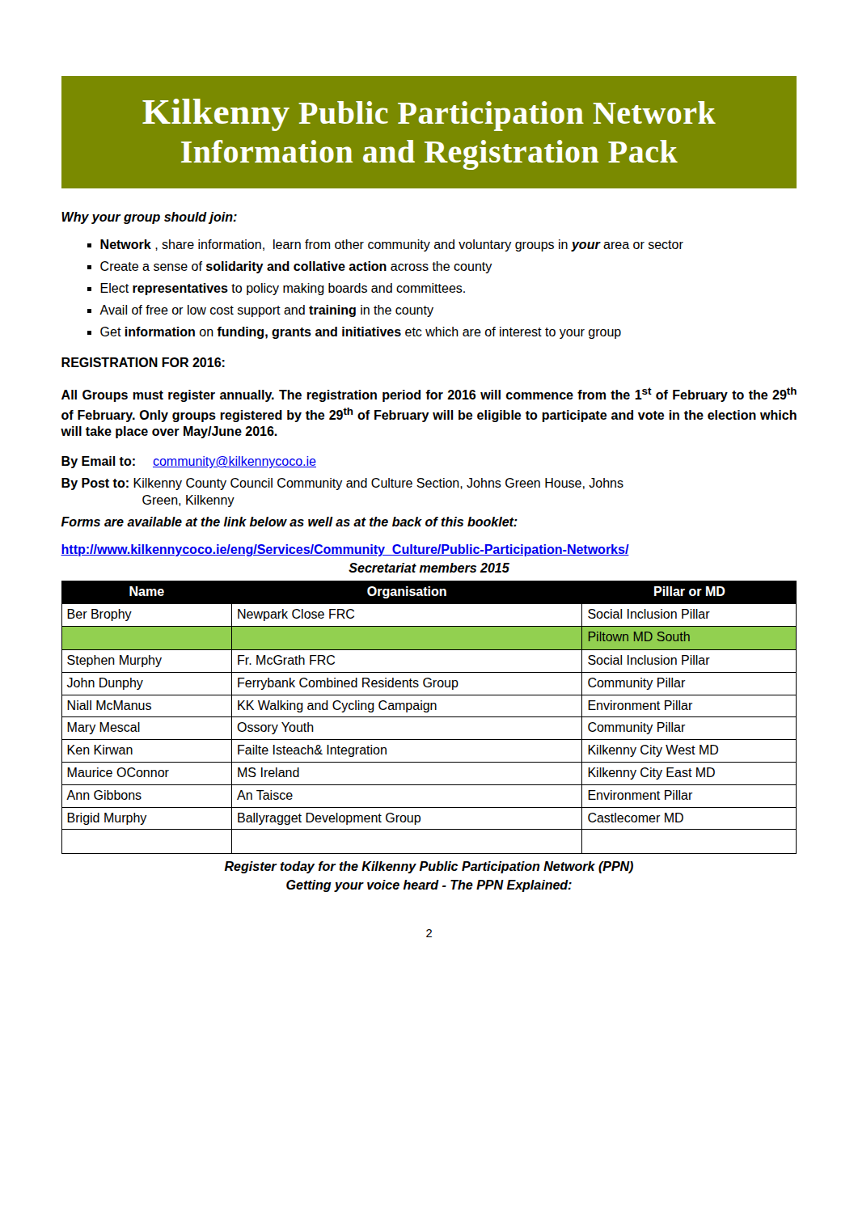Kilkenny Public Participation Network
Information and Registration Pack
Why your group should join:
Network , share information, learn from other community and voluntary groups in your area or sector
Create a sense of solidarity and collative action across the county
Elect representatives to policy making boards and committees.
Avail of free or low cost support and training in the county
Get information on funding, grants and initiatives etc which are of interest to your group
REGISTRATION FOR 2016:
All Groups must register annually. The registration period for 2016 will commence from the 1st of February to the 29th of February. Only groups registered by the 29th of February will be eligible to participate and vote in the election which will take place over May/June 2016.
By Email to: community@kilkennycoco.ie
By Post to: Kilkenny County Council Community and Culture Section, Johns Green House, Johns Green, Kilkenny
Forms are available at the link below as well as at the back of this booklet:
http://www.kilkennycoco.ie/eng/Services/Community_Culture/Public-Participation-Networks/
Secretariat members 2015
| Name | Organisation | Pillar or MD |
| --- | --- | --- |
| Ber Brophy | Newpark Close FRC | Social Inclusion Pillar |
| | | Piltown MD South |
| Stephen Murphy | Fr. McGrath FRC | Social Inclusion Pillar |
| John Dunphy | Ferrybank Combined Residents Group | Community Pillar |
| Niall McManus | KK Walking and Cycling Campaign | Environment Pillar |
| Mary Mescal | Ossory Youth | Community Pillar |
| Ken Kirwan | Failte Isteach& Integration | Kilkenny City West MD |
| Maurice OConnor | MS Ireland | Kilkenny City East MD |
| Ann Gibbons | An Taisce | Environment Pillar |
| Brigid Murphy | Ballyragget Development Group | Castlecomer MD |
Register today for the Kilkenny Public Participation Network (PPN)
Getting your voice heard - The PPN Explained:
2